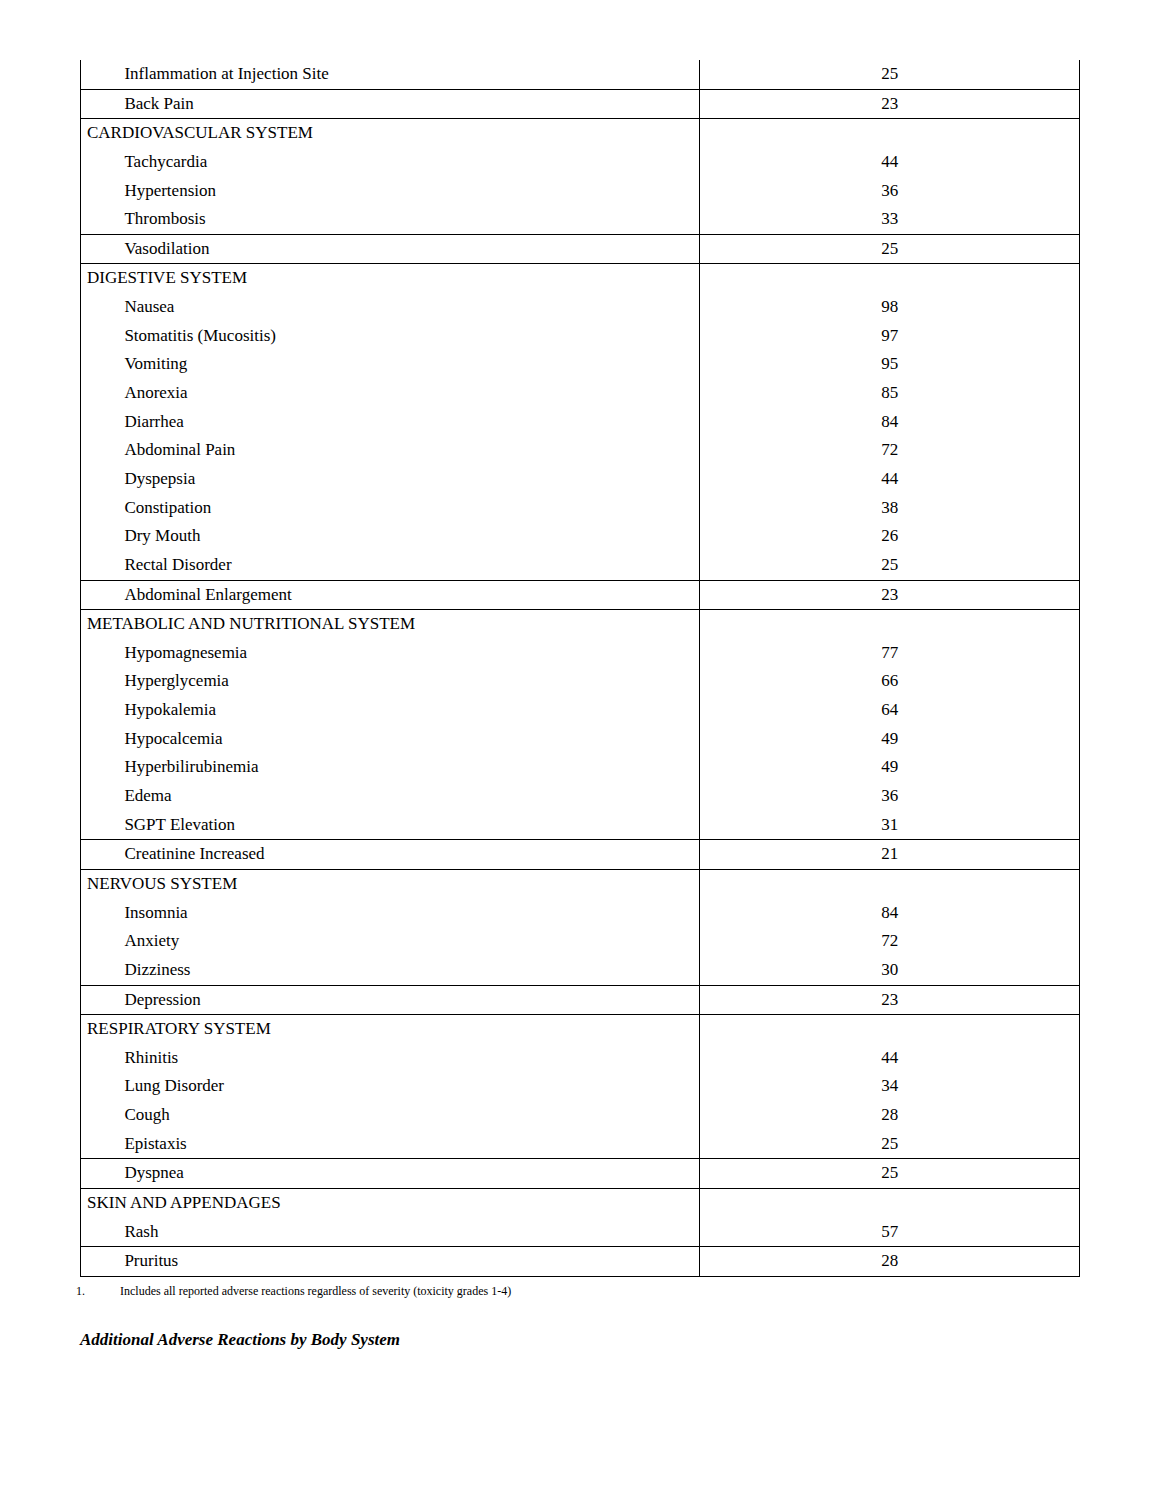| Inflammation at Injection Site | 25 |
| Back Pain | 23 |
| CARDIOVASCULAR SYSTEM | |
| Tachycardia | 44 |
| Hypertension | 36 |
| Thrombosis | 33 |
| Vasodilation | 25 |
| DIGESTIVE SYSTEM | |
| Nausea | 98 |
| Stomatitis (Mucositis) | 97 |
| Vomiting | 95 |
| Anorexia | 85 |
| Diarrhea | 84 |
| Abdominal Pain | 72 |
| Dyspepsia | 44 |
| Constipation | 38 |
| Dry Mouth | 26 |
| Rectal Disorder | 25 |
| Abdominal Enlargement | 23 |
| METABOLIC AND NUTRITIONAL SYSTEM | |
| Hypomagnesemia | 77 |
| Hyperglycemia | 66 |
| Hypokalemia | 64 |
| Hypocalcemia | 49 |
| Hyperbilirubinemia | 49 |
| Edema | 36 |
| SGPT Elevation | 31 |
| Creatinine Increased | 21 |
| NERVOUS SYSTEM | |
| Insomnia | 84 |
| Anxiety | 72 |
| Dizziness | 30 |
| Depression | 23 |
| RESPIRATORY SYSTEM | |
| Rhinitis | 44 |
| Lung Disorder | 34 |
| Cough | 28 |
| Epistaxis | 25 |
| Dyspnea | 25 |
| SKIN AND APPENDAGES | |
| Rash | 57 |
| Pruritus | 28 |
1. Includes all reported adverse reactions regardless of severity (toxicity grades 1-4)
Additional Adverse Reactions by Body System